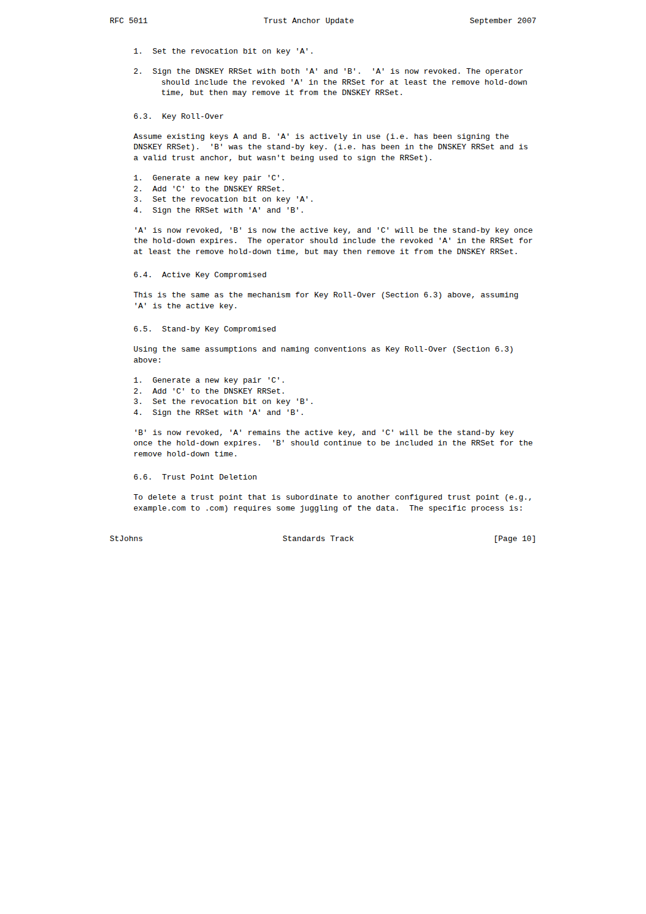RFC 5011 Trust Anchor Update September 2007
1. Set the revocation bit on key 'A'.
2. Sign the DNSKEY RRSet with both 'A' and 'B'. 'A' is now revoked. The operator should include the revoked 'A' in the RRSet for at least the remove hold-down time, but then may remove it from the DNSKEY RRSet.
6.3. Key Roll-Over
Assume existing keys A and B. 'A' is actively in use (i.e. has been signing the DNSKEY RRSet). 'B' was the stand-by key. (i.e. has been in the DNSKEY RRSet and is a valid trust anchor, but wasn't being used to sign the RRSet).
1. Generate a new key pair 'C'.
2. Add 'C' to the DNSKEY RRSet.
3. Set the revocation bit on key 'A'.
4. Sign the RRSet with 'A' and 'B'.
'A' is now revoked, 'B' is now the active key, and 'C' will be the stand-by key once the hold-down expires. The operator should include the revoked 'A' in the RRSet for at least the remove hold-down time, but may then remove it from the DNSKEY RRSet.
6.4. Active Key Compromised
This is the same as the mechanism for Key Roll-Over (Section 6.3) above, assuming 'A' is the active key.
6.5. Stand-by Key Compromised
Using the same assumptions and naming conventions as Key Roll-Over (Section 6.3) above:
1. Generate a new key pair 'C'.
2. Add 'C' to the DNSKEY RRSet.
3. Set the revocation bit on key 'B'.
4. Sign the RRSet with 'A' and 'B'.
'B' is now revoked, 'A' remains the active key, and 'C' will be the stand-by key once the hold-down expires. 'B' should continue to be included in the RRSet for the remove hold-down time.
6.6. Trust Point Deletion
To delete a trust point that is subordinate to another configured trust point (e.g., example.com to .com) requires some juggling of the data. The specific process is:
StJohns Standards Track [Page 10]